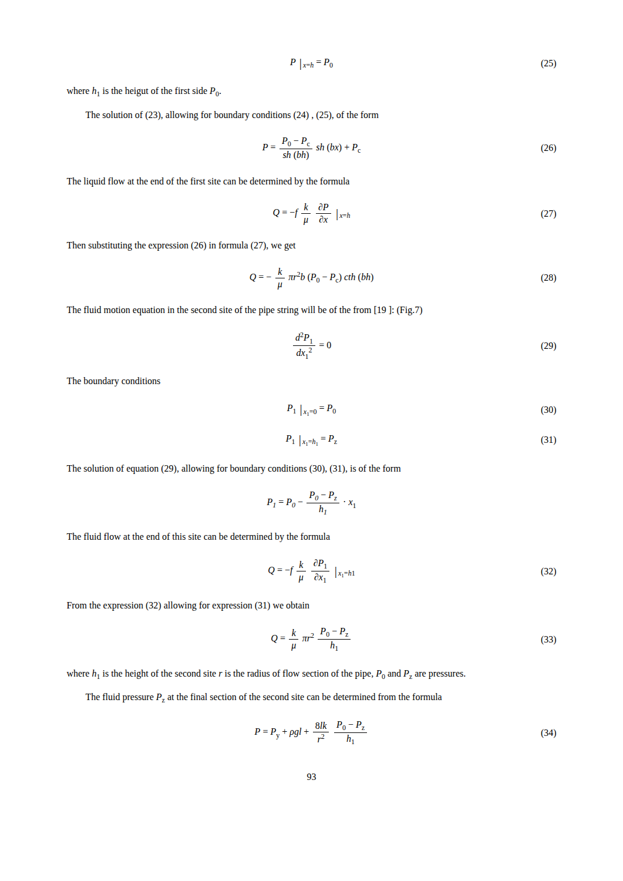P |x=h = P 0
(25)
where h 1 is the heigut of the first side P 0.
The solution of (23), allowing for boundary conditions (24) , (25), of the form
P = P 0 − Pc sh (bh) sh (bx) + Pc
(26)
The liquid flow at the end of the first site can be determined by the formula
Q = −f k μ ∂P ∂x |x=h
(27)
Then substituting the expression (26) in formula (27), we get
Q = − k μ πr 2 b (P 0 − Pc) cth (bh)
(28)
The fluid motion equation in the second site of the pipe string will be of the from [19 ]: (Fig.7)
d 2 P 1 dx 12 = 0
(29)
The boundary conditions
P 1 |x 1=0 = P 0
(30)
P 1 |x 1=h 1 = Pz
(31)
The solution of equation (29), allowing for boundary conditions (30), (31), is of the form
P1 = P0 − P0 − Pz h1 · x 1
The fluid flow at the end of this site can be determined by the formula
Q = −f k μ ∂P 1 ∂x 1 |x 1=h1
(32)
From the expression (32) allowing for expression (31) we obtain
Q = k μ πr 2 P 0 − Pz h 1
(33)
where h 1 is the height of the second site r is the radius of flow section of the pipe, P 0 and Pz are pressures.
The fluid pressure Pz at the final section of the second site can be determined from the formula
P = Py + ρgl + 8lk r 2 P 0 − Pz h 1
(34)
93